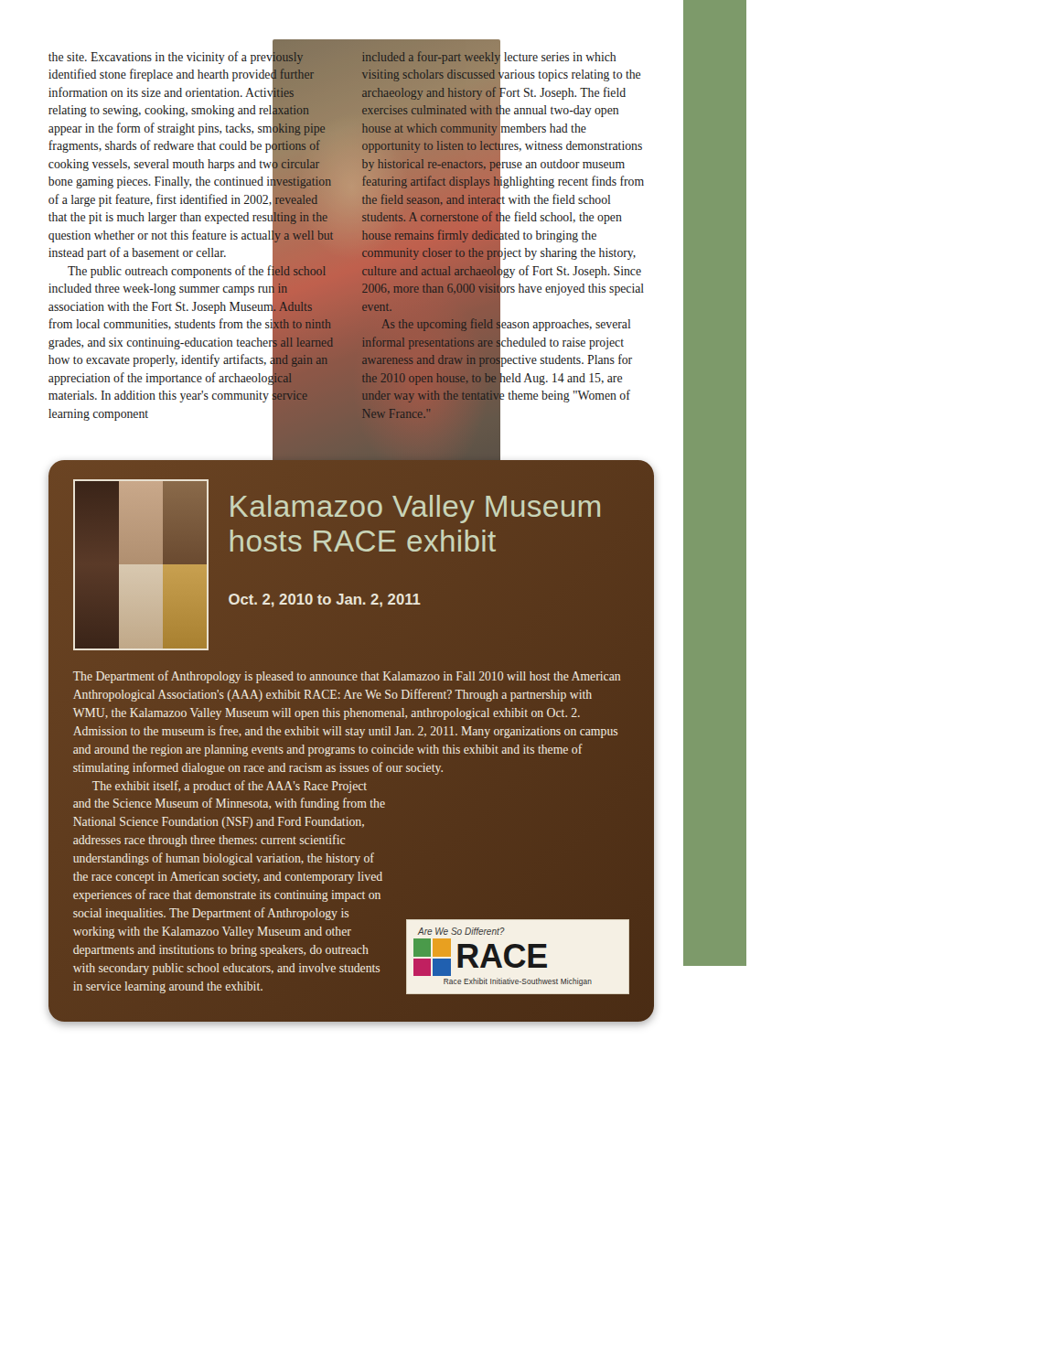the site. Excavations in the vicinity of a previously identified stone fireplace and hearth provided further information on its size and orientation. Activities relating to sewing, cooking, smoking and relaxation appear in the form of straight pins, tacks, smoking pipe fragments, shards of redware that could be portions of cooking vessels, several mouth harps and two circular bone gaming pieces. Finally, the continued investigation of a large pit feature, first identified in 2002, revealed that the pit is much larger than expected resulting in the question whether or not this feature is actually a well but instead part of a basement or cellar.
The public outreach components of the field school included three week-long summer camps run in association with the Fort St. Joseph Museum. Adults from local communities, students from the sixth to ninth grades, and six continuing-education teachers all learned how to excavate properly, identify artifacts, and gain an appreciation of the importance of archaeological materials. In addition this year's community service learning component
included a four-part weekly lecture series in which visiting scholars discussed various topics relating to the archaeology and history of Fort St. Joseph. The field exercises culminated with the annual two-day open house at which community members had the opportunity to listen to lectures, witness demonstrations by historical re-enactors, peruse an outdoor museum featuring artifact displays highlighting recent finds from the field season, and interact with the field school students. A cornerstone of the field school, the open house remains firmly dedicated to bringing the community closer to the project by sharing the history, culture and actual archaeology of Fort St. Joseph. Since 2006, more than 6,000 visitors have enjoyed this special event.
As the upcoming field season approaches, several informal presentations are scheduled to raise project awareness and draw in prospective students. Plans for the 2010 open house, to be held Aug. 14 and 15, are under way with the tentative theme being "Women of New France."
Kalamazoo Valley Museum
hosts RACE exhibit
Oct. 2, 2010 to Jan. 2, 2011
The Department of Anthropology is pleased to announce that Kalamazoo in Fall 2010 will host the American Anthropological Association's (AAA) exhibit RACE: Are We So Different? Through a partnership with WMU, the Kalamazoo Valley Museum will open this phenomenal, anthropological exhibit on Oct. 2. Admission to the museum is free, and the exhibit will stay until Jan. 2, 2011. Many organizations on campus and around the region are planning events and programs to coincide with this exhibit and its theme of stimulating informed dialogue on race and racism as issues of our society.
The exhibit itself, a product of the AAA's Race Project and the Science Museum of Minnesota, with funding from the National Science Foundation (NSF) and Ford Foundation, addresses race through three themes: current scientific understandings of human biological variation, the history of the race concept in American society, and contemporary lived experiences of race that demonstrate its continuing impact on social inequalities. The Department of Anthropology is working with the Kalamazoo Valley Museum and other departments and institutions to bring speakers, do outreach with secondary public school educators, and involve students in service learning around the exhibit.
Are We So Different?
RACE
Race Exhibit Initiative-Southwest Michigan
5